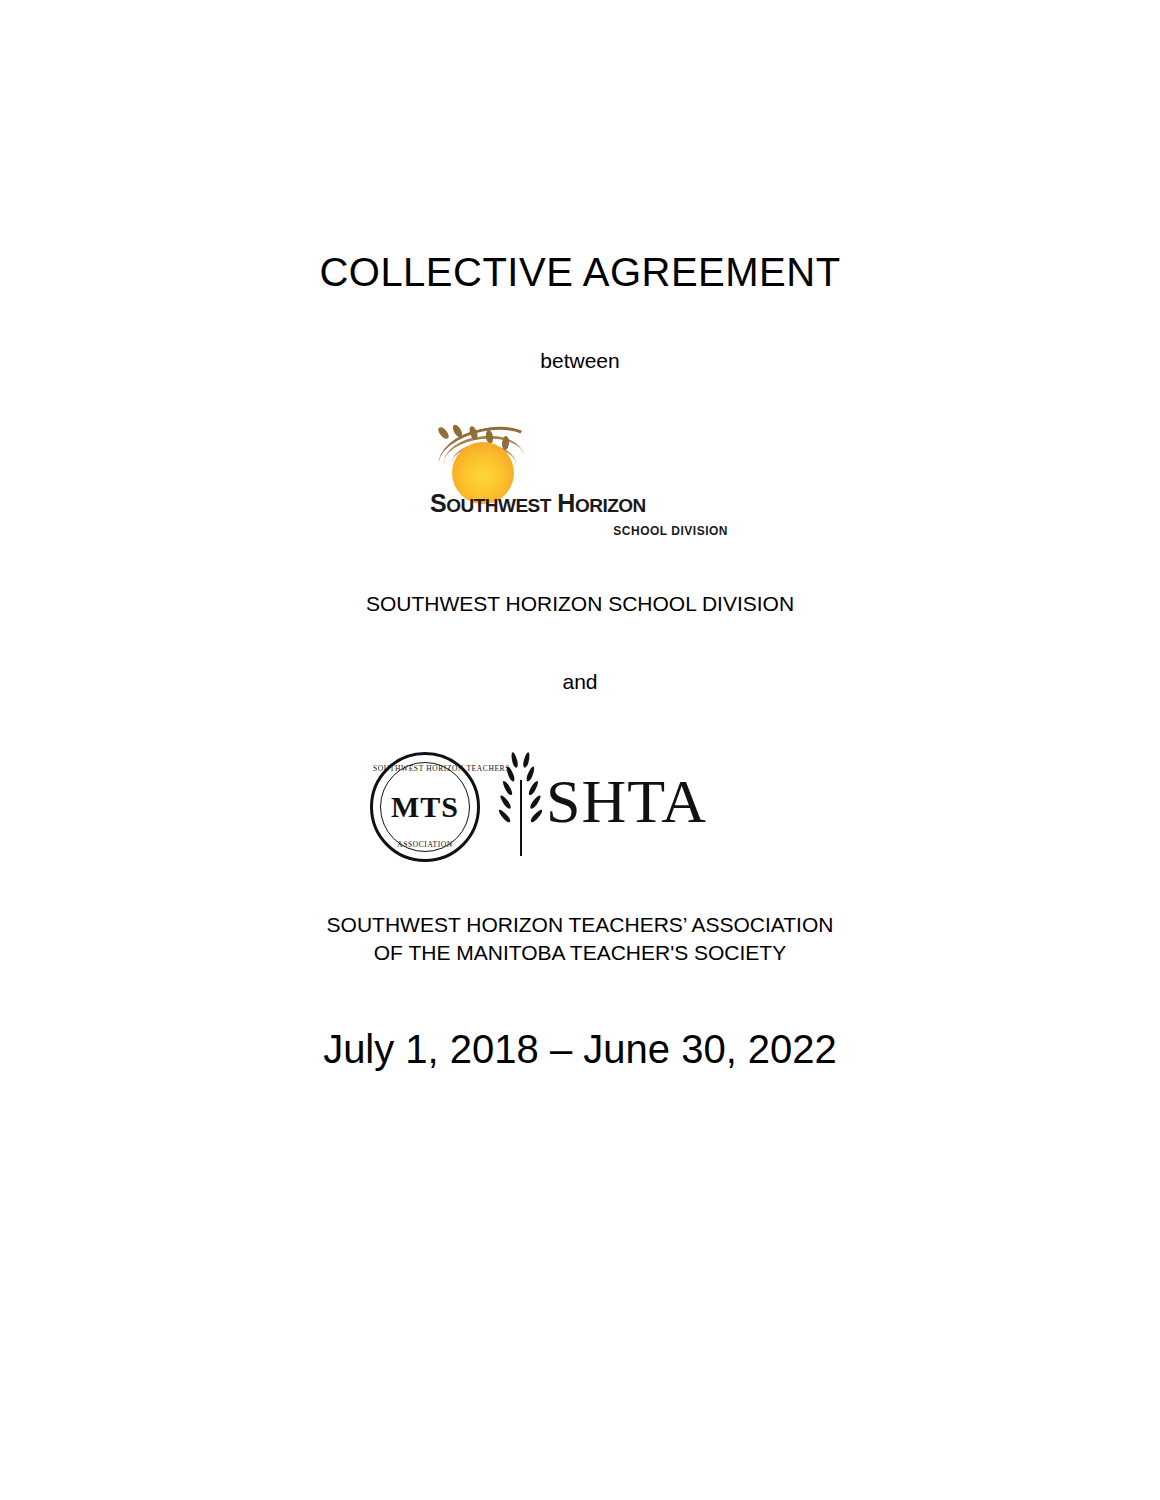COLLECTIVE AGREEMENT
between
SOUTHWEST HORIZON
SCHOOL DIVISION
SOUTHWEST HORIZON SCHOOL DIVISION
and
SOUTHWEST HORIZON TEACHERS
MTS
ASSOCIATION
SHTA
SOUTHWEST HORIZON TEACHERS’ ASSOCIATION
OF THE MANITOBA TEACHER'S SOCIETY
July 1, 2018 – June 30, 2022